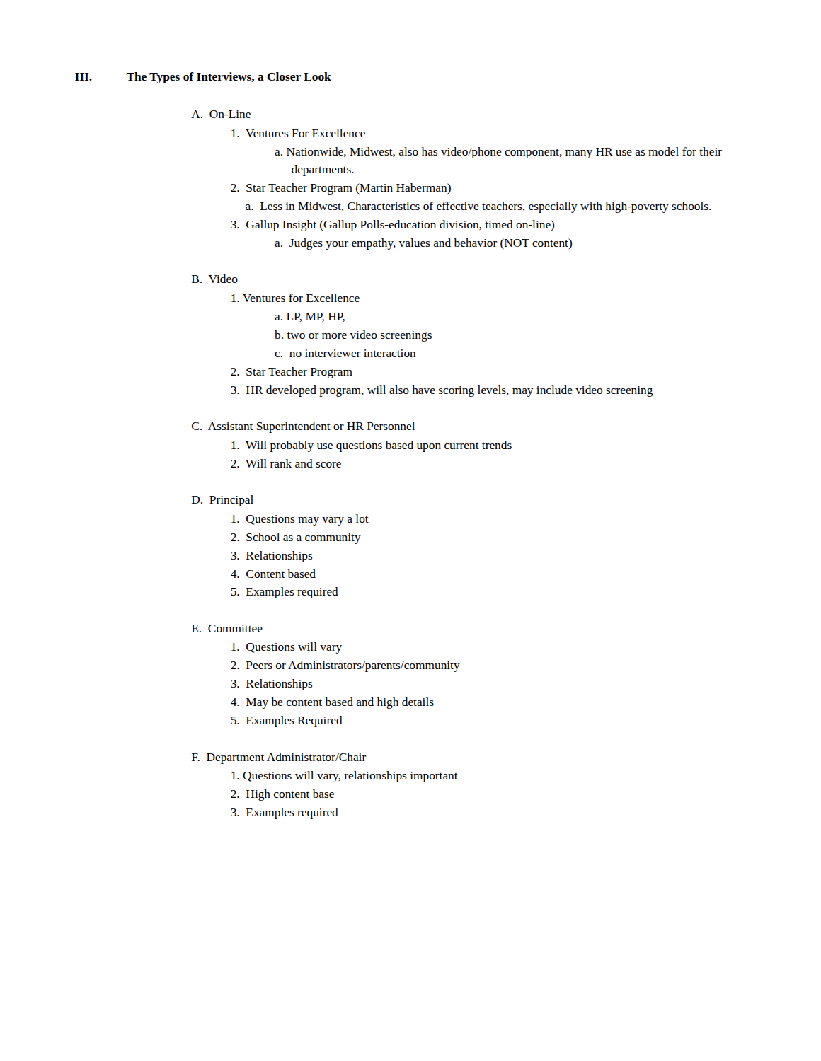III. The Types of Interviews, a Closer Look
A. On-Line
1. Ventures For Excellence
a. Nationwide, Midwest, also has video/phone component, many HR use as model for their departments.
2. Star Teacher Program (Martin Haberman)
a. Less in Midwest, Characteristics of effective teachers, especially with high-poverty schools.
3. Gallup Insight (Gallup Polls-education division, timed on-line)
a. Judges your empathy, values and behavior (NOT content)
B. Video
1. Ventures for Excellence
a. LP, MP, HP,
b. two or more video screenings
c. no interviewer interaction
2. Star Teacher Program
3. HR developed program, will also have scoring levels, may include video screening
C. Assistant Superintendent or HR Personnel
1. Will probably use questions based upon current trends
2. Will rank and score
D. Principal
1. Questions may vary a lot
2. School as a community
3. Relationships
4. Content based
5. Examples required
E. Committee
1. Questions will vary
2. Peers or Administrators/parents/community
3. Relationships
4. May be content based and high details
5. Examples Required
F. Department Administrator/Chair
1. Questions will vary, relationships important
2. High content base
3. Examples required